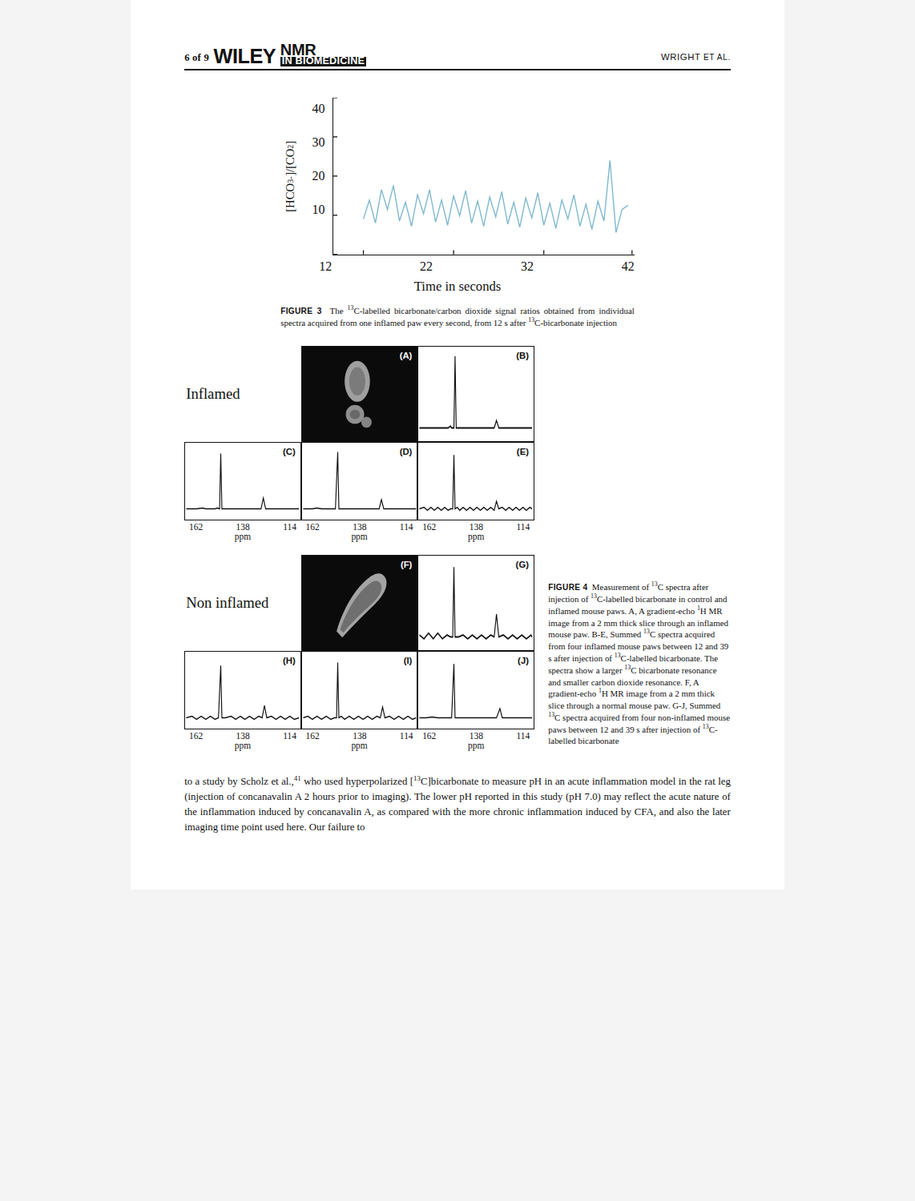6 of 9 WILEY NMR IN BIOMEDICINE
Wright et al.
[HCO3-]/[CO2]
40
30
20
10
12 22 32 42
Time in seconds
FIGURE 3 The 13C-labelled bicarbonate/carbon dioxide signal ratios obtained from individual spectra acquired from one inflamed paw every second, from 12 s after 13C-bicarbonate injection
Inflamed
(A)
(B)
(C)
(D)
(E)
162138114
ppm
162138114
ppm
162138114
ppm
Non inflamed
(F)
(G)
(H)
(I)
(J)
162138114
ppm
162138114
ppm
162138114
ppm
FIGURE 4 Measurement of 13C spectra after injection of 13C-labelled bicarbonate in control and inflamed mouse paws. A, A gradient-echo 1H MR image from a 2 mm thick slice through an inflamed mouse paw. B-E, Summed 13C spectra acquired from four inflamed mouse paws between 12 and 39 s after injection of 13C-labelled bicarbonate. The spectra show a larger 13C bicarbonate resonance and smaller carbon dioxide resonance. F, A gradient-echo 1H MR image from a 2 mm thick slice through a normal mouse paw. G-J, Summed 13C spectra acquired from four non-inflamed mouse paws between 12 and 39 s after injection of 13C-labelled bicarbonate
to a study by Scholz et al.,41 who used hyperpolarized [13C]bicarbonate to measure pH in an acute inflammation model in the rat leg (injection of concanavalin A 2 hours prior to imaging). The lower pH reported in this study (pH 7.0) may reflect the acute nature of the inflammation induced by concanavalin A, as compared with the more chronic inflammation induced by CFA, and also the later imaging time point used here. Our failure to